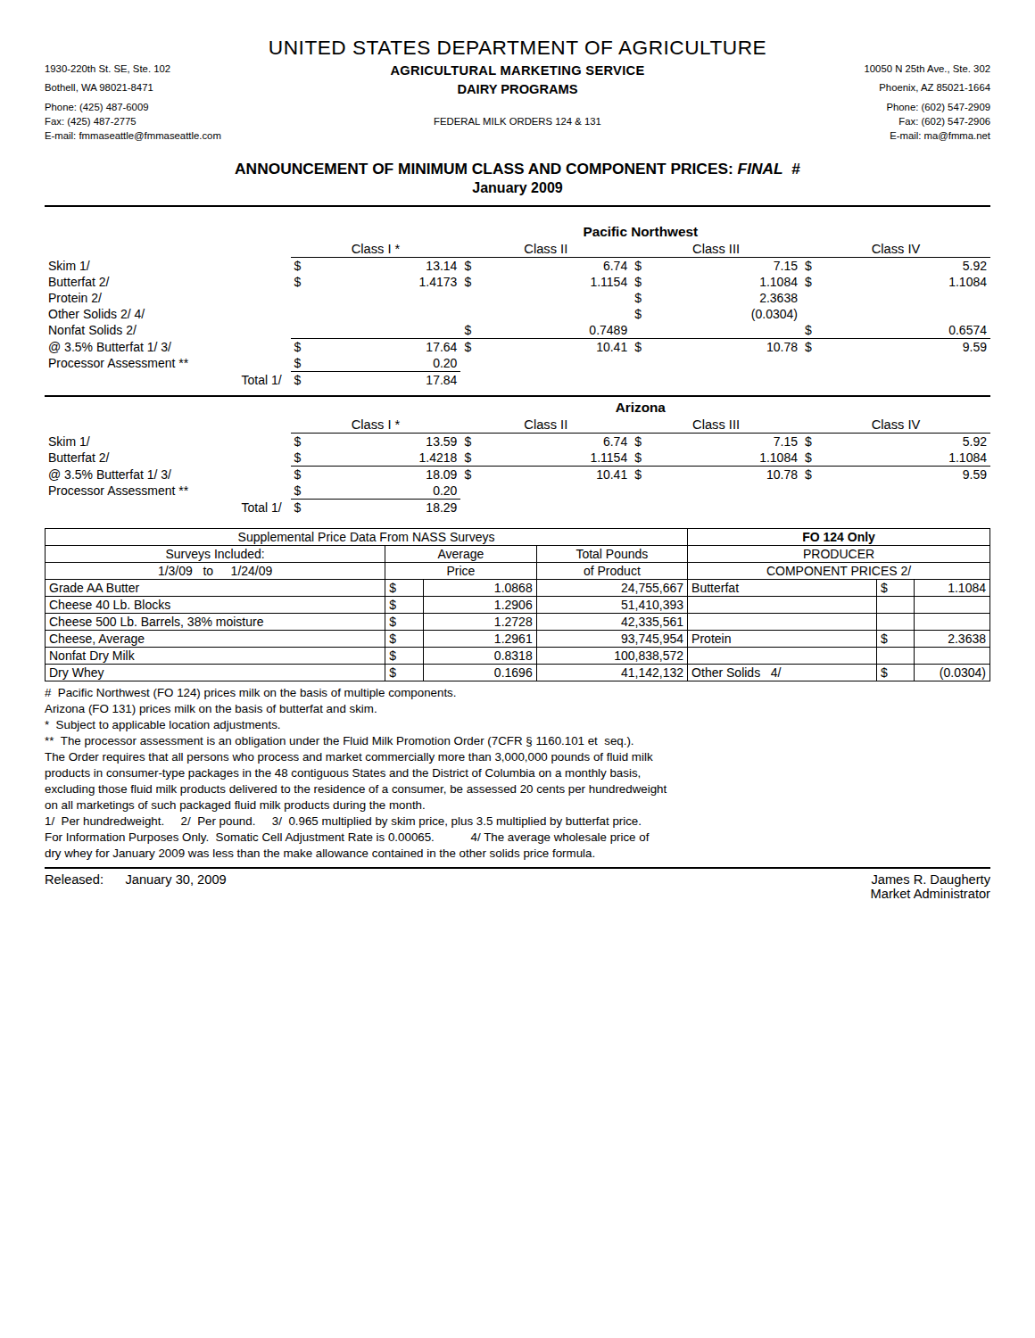UNITED STATES DEPARTMENT OF AGRICULTURE
| 1930-220th St. SE, Ste. 102 | AGRICULTURAL MARKETING SERVICE | 10050 N 25th Ave., Ste. 302 |
| Bothell, WA 98021-8471 | DAIRY PROGRAMS | Phoenix, AZ 85021-1664 |
| Phone: (425) 487-6009 | | Phone: (602) 547-2909 |
| Fax: (425) 487-2775 | FEDERAL MILK ORDERS 124 & 131 | Fax: (602) 547-2906 |
| E-mail: fmmaseattle@fmmaseattle.com | | E-mail: ma@fmma.net |
ANNOUNCEMENT OF MINIMUM CLASS AND COMPONENT PRICES: FINAL #
January 2009
| | Pacific Northwest |
| | Class I * | Class II | Class III | Class IV |
| Skim 1/ | $ | 13.14 | $ | 6.74 | $ | 7.15 | $ | 5.92 |
| Butterfat 2/ | $ | 1.4173 | $ | 1.1154 | $ | 1.1084 | $ | 1.1084 |
| Protein 2/ | | | | | $ | 2.3638 | | |
| Other Solids 2/ 4/ | | | | | $ | (0.0304) | | |
| Nonfat Solids 2/ | | | $ | 0.7489 | | | $ | 0.6574 |
| @ 3.5% Butterfat 1/ 3/ | $ | 17.64 | $ | 10.41 | $ | 10.78 | $ | 9.59 |
| Processor Assessment ** | $ | 0.20 | | | | | | |
| Total 1/ | $ | 17.84 | | | | | | |
| | Arizona |
| | Class I * | Class II | Class III | Class IV |
| Skim 1/ | $ | 13.59 | $ | 6.74 | $ | 7.15 | $ | 5.92 |
| Butterfat 2/ | $ | 1.4218 | $ | 1.1154 | $ | 1.1084 | $ | 1.1084 |
| @ 3.5% Butterfat 1/ 3/ | $ | 18.09 | $ | 10.41 | $ | 10.78 | $ | 9.59 |
| Processor Assessment ** | $ | 0.20 | | | | | | |
| Total 1/ | $ | 18.29 | | | | | | |
| Supplemental Price Data From NASS Surveys | FO 124 Only |
| Surveys Included: | Average | Total Pounds | PRODUCER |
| 1/3/09 to 1/24/09 | Price | of Product | COMPONENT PRICES 2/ |
| Grade AA Butter | $ | 1.0868 | 24,755,667 | Butterfat | $ | 1.1084 |
| Cheese 40 Lb. Blocks | $ | 1.2906 | 51,410,393 | | | |
| Cheese 500 Lb. Barrels, 38% moisture | $ | 1.2728 | 42,335,561 | | | |
| Cheese, Average | $ | 1.2961 | 93,745,954 | Protein | $ | 2.3638 |
| Nonfat Dry Milk | $ | 0.8318 | 100,838,572 | | | |
| Dry Whey | $ | 0.1696 | 41,142,132 | Other Solids 4/ | $ | (0.0304) |
# Pacific Northwest (FO 124) prices milk on the basis of multiple components.
Arizona (FO 131) prices milk on the basis of butterfat and skim.
* Subject to applicable location adjustments.
** The processor assessment is an obligation under the Fluid Milk Promotion Order (7CFR § 1160.101 et seq.).
The Order requires that all persons who process and market commercially more than 3,000,000 pounds of fluid milk
products in consumer-type packages in the 48 contiguous States and the District of Columbia on a monthly basis,
excluding those fluid milk products delivered to the residence of a consumer, be assessed 20 cents per hundredweight
on all marketings of such packaged fluid milk products during the month.
1/ Per hundredweight. 2/ Per pound. 3/ 0.965 multiplied by skim price, plus 3.5 multiplied by butterfat price.
For Information Purposes Only. Somatic Cell Adjustment Rate is 0.00065. 4/ The average wholesale price of
dry whey for January 2009 was less than the make allowance contained in the other solids price formula.
Released: January 30, 2009
James R. Daugherty
Market Administrator